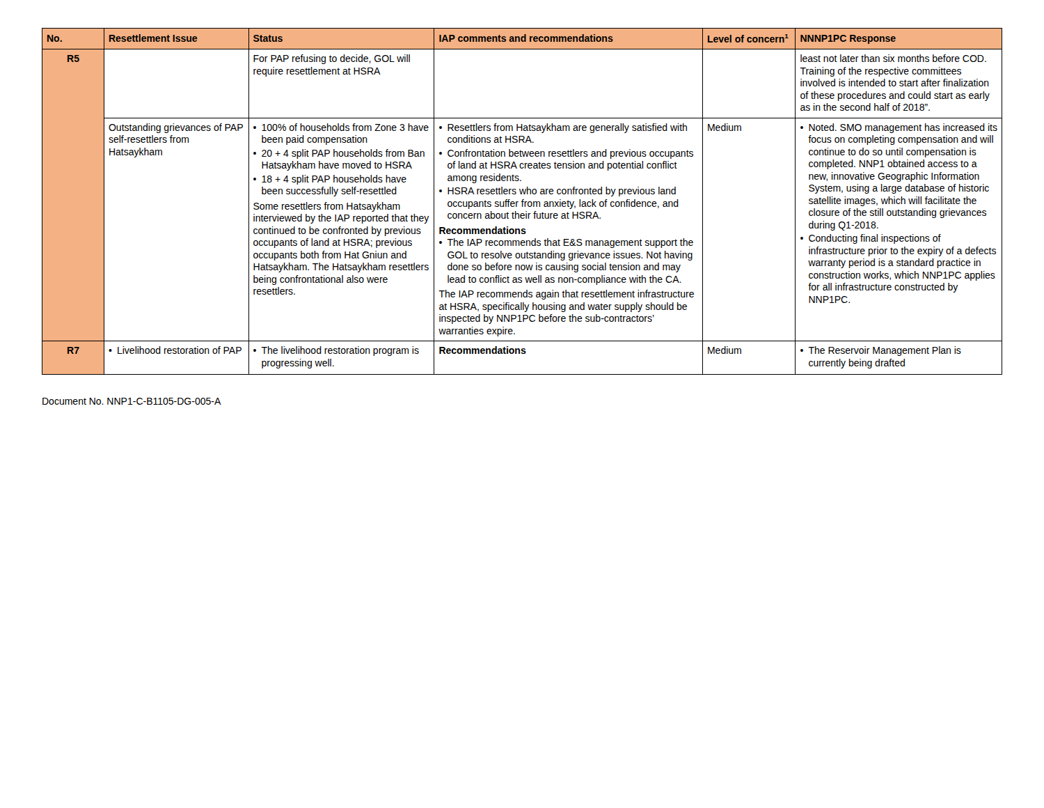| No. | Resettlement Issue | Status | IAP comments and recommendations | Level of concern 1 | NNNP1PC Response |
| --- | --- | --- | --- | --- | --- |
| R5 | | For PAP refusing to decide, GOL will require resettlement at HSRA | | | least not later than six months before COD. Training of the respective committees involved is intended to start after finalization of these procedures and could start as early as in the second half of 2018”. |
| Outstanding grievances of PAP self-resettlers from Hatsaykham | 100% of households from Zone 3 have been paid compensation 20 + 4 split PAP households from Ban Hatsaykham have moved to HSRA 18 + 4 split PAP households have been successfully self-resettled Some resettlers from Hatsaykham interviewed by the IAP reported that they continued to be confronted by previous occupants of land at HSRA; previous occupants both from Hat Gniun and Hatsaykham. The Hatsaykham resettlers being confrontational also were resettlers. | Resettlers from Hatsaykham are generally satisfied with conditions at HSRA. Confrontation between resettlers and previous occupants of land at HSRA creates tension and potential conflict among residents. HSRA resettlers who are confronted by previous land occupants suffer from anxiety, lack of confidence, and concern about their future at HSRA. Recommendations The IAP recommends that E&S management support the GOL to resolve outstanding grievance issues. Not having done so before now is causing social tension and may lead to conflict as well as non-compliance with the CA. The IAP recommends again that resettlement infrastructure at HSRA, specifically housing and water supply should be inspected by NNP1PC before the sub-contractors’ warranties expire. | Medium | Noted. SMO management has increased its focus on completing compensation and will continue to do so until compensation is completed. NNP1 obtained access to a new, innovative Geographic Information System, using a large database of historic satellite images, which will facilitate the closure of the still outstanding grievances during Q1-2018. Conducting final inspections of infrastructure prior to the expiry of a defects warranty period is a standard practice in construction works, which NNP1PC applies for all infrastructure constructed by NNP1PC. |
| R7 | Livelihood restoration of PAP | The livelihood restoration program is progressing well. | Recommendations | Medium | The Reservoir Management Plan is currently being drafted |
Document No. NNP1-C-B1105-DG-005-A